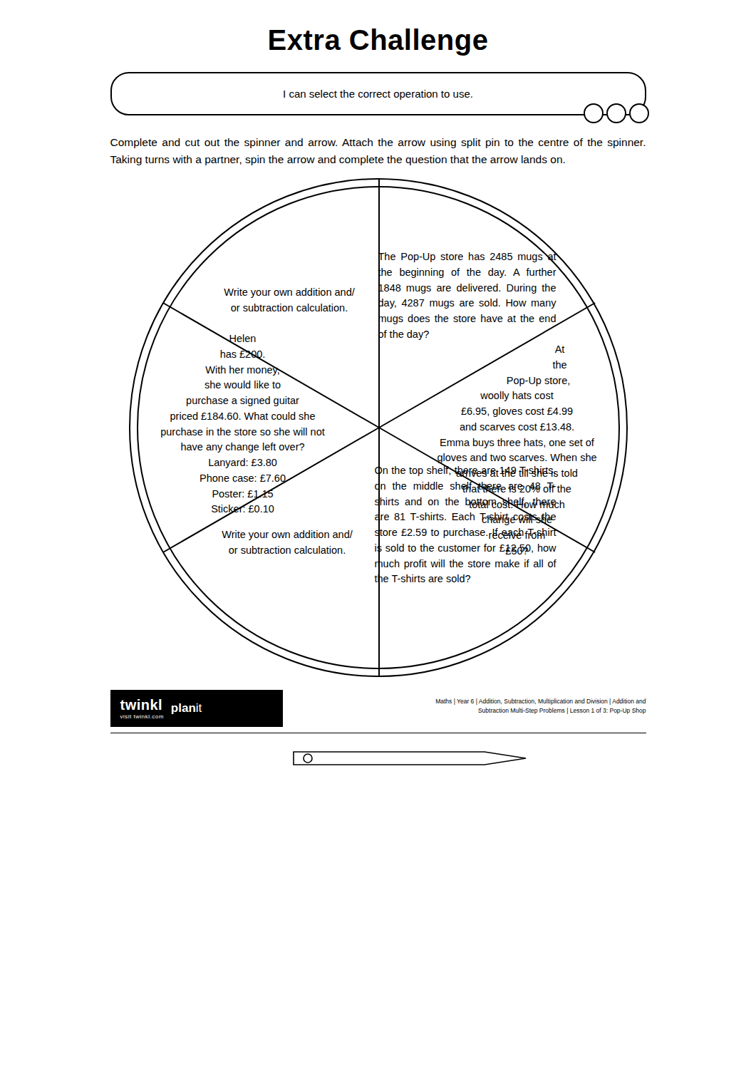Extra Challenge
I can select the correct operation to use.
Complete and cut out the spinner and arrow. Attach the arrow using split pin to the centre of the spinner. Taking turns with a partner, spin the arrow and complete the question that the arrow lands on.
Write your own addition and/
or subtraction calculation.
Helen
has £200.
With her money,
she would like to
purchase a signed guitar
priced £184.60. What could she
purchase in the store so she will not
have any change left over?
Lanyard: £3.80
Phone case: £7.60
Poster: £1.15
Sticker: £0.10
Write your own addition and/
or subtraction calculation.
The Pop-Up store has 2485 mugs at the beginning of the day. A further 1848 mugs are delivered. During the day, 4287 mugs are sold. How many mugs does the store have at the end of the day?
At
the
Pop-Up store,
woolly hats cost
£6.95, gloves cost £4.99
and scarves cost £13.48.
Emma buys three hats, one set of
gloves and two scarves. When she
arrives at the till she is told
that there is 20% off the
total cost. How much
change will she
receive from
£50?
On the top shelf, there are 149 T-shirts, on the middle shelf there are 48 T-shirts and on the bottom shelf, there are 81 T-shirts. Each T-shirt costs the store £2.59 to purchase. If each T-shirt is sold to the customer for £12.50, how much profit will the store make if all of the T-shirts are sold?
twinklvisit twinkl.com
planit
Maths | Year 6 | Addition, Subtraction, Multiplication and Division | Addition and
Subtraction Multi-Step Problems | Lesson 1 of 3: Pop-Up Shop